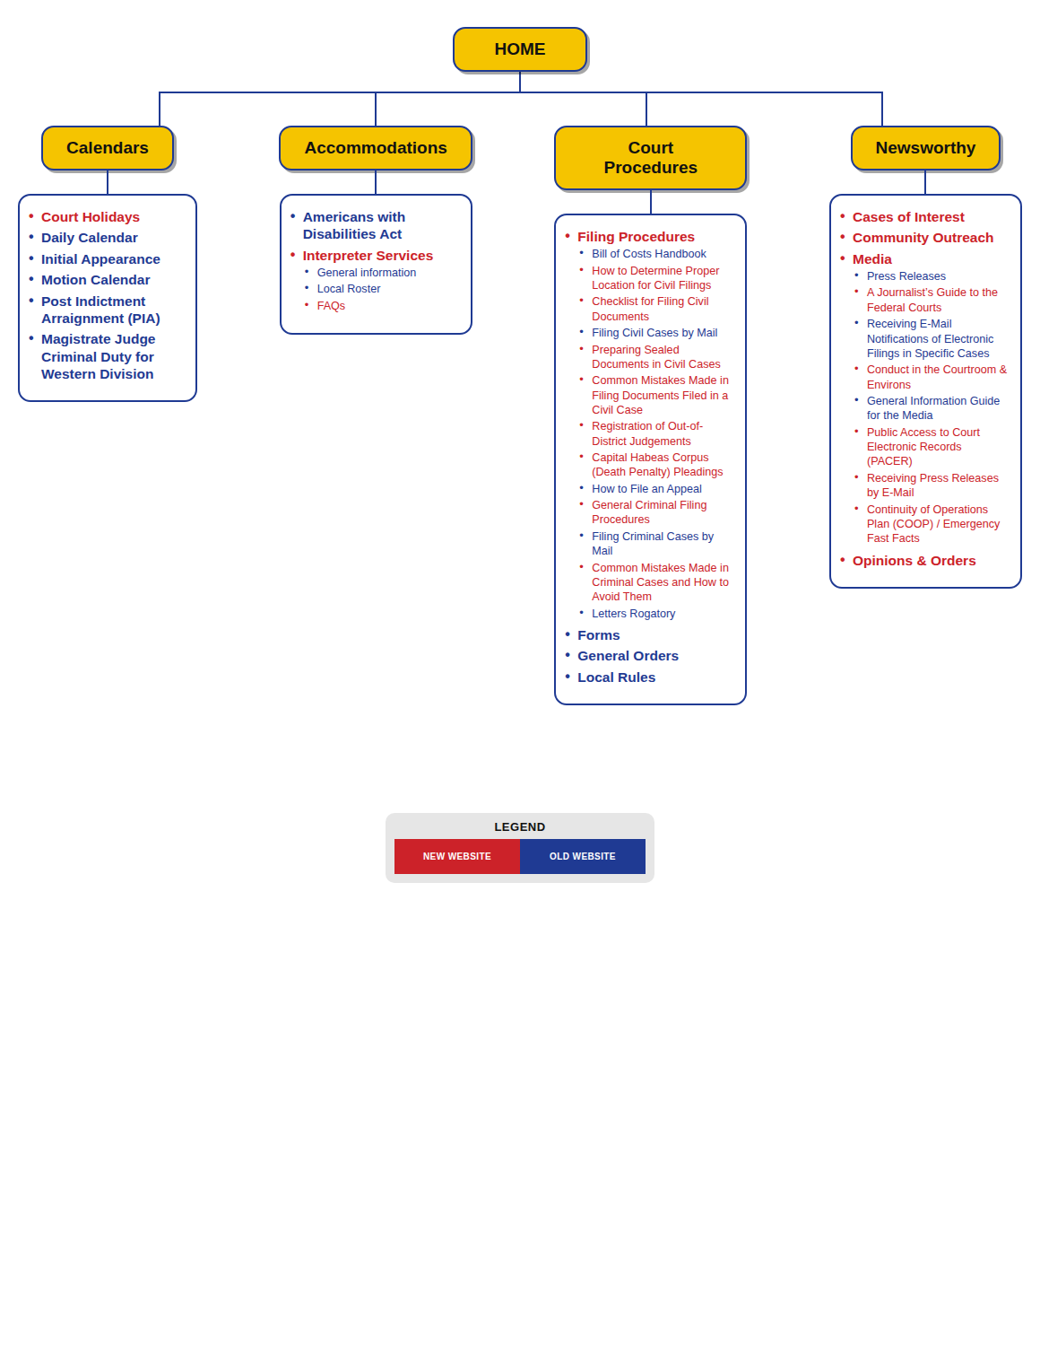HOME
Calendars
Court Holidays
Daily Calendar
Initial Appearance
Motion Calendar
Post Indictment Arraignment (PIA)
Magistrate Judge Criminal Duty for Western Division
Accommodations
Americans with Disabilities Act
Interpreter Services
General information
Local Roster
FAQs
Court Procedures
Filing Procedures
Bill of Costs Handbook
How to Determine Proper Location for Civil Filings
Checklist for Filing Civil Documents
Filing Civil Cases by Mail
Preparing Sealed Documents in Civil Cases
Common Mistakes Made in Filing Documents Filed in a Civil Case
Registration of Out-of-District Judgements
Capital Habeas Corpus (Death Penalty) Pleadings
How to File an Appeal
General Criminal Filing Procedures
Filing Criminal Cases by Mail
Common Mistakes Made in Criminal Cases and How to Avoid Them
Letters Rogatory
Forms
General Orders
Local Rules
Newsworthy
Cases of Interest
Community Outreach
Media
Press Releases
A Journalist’s Guide to the Federal Courts
Receiving E-Mail Notifications of Electronic Filings in Specific Cases
Conduct in the Courtroom & Environs
General Information Guide for the Media
Public Access to Court Electronic Records (PACER)
Receiving Press Releases by E-Mail
Continuity of Operations Plan (COOP) / Emergency Fast Facts
Opinions & Orders
LEGEND
NEW WEBSITE
OLD WEBSITE